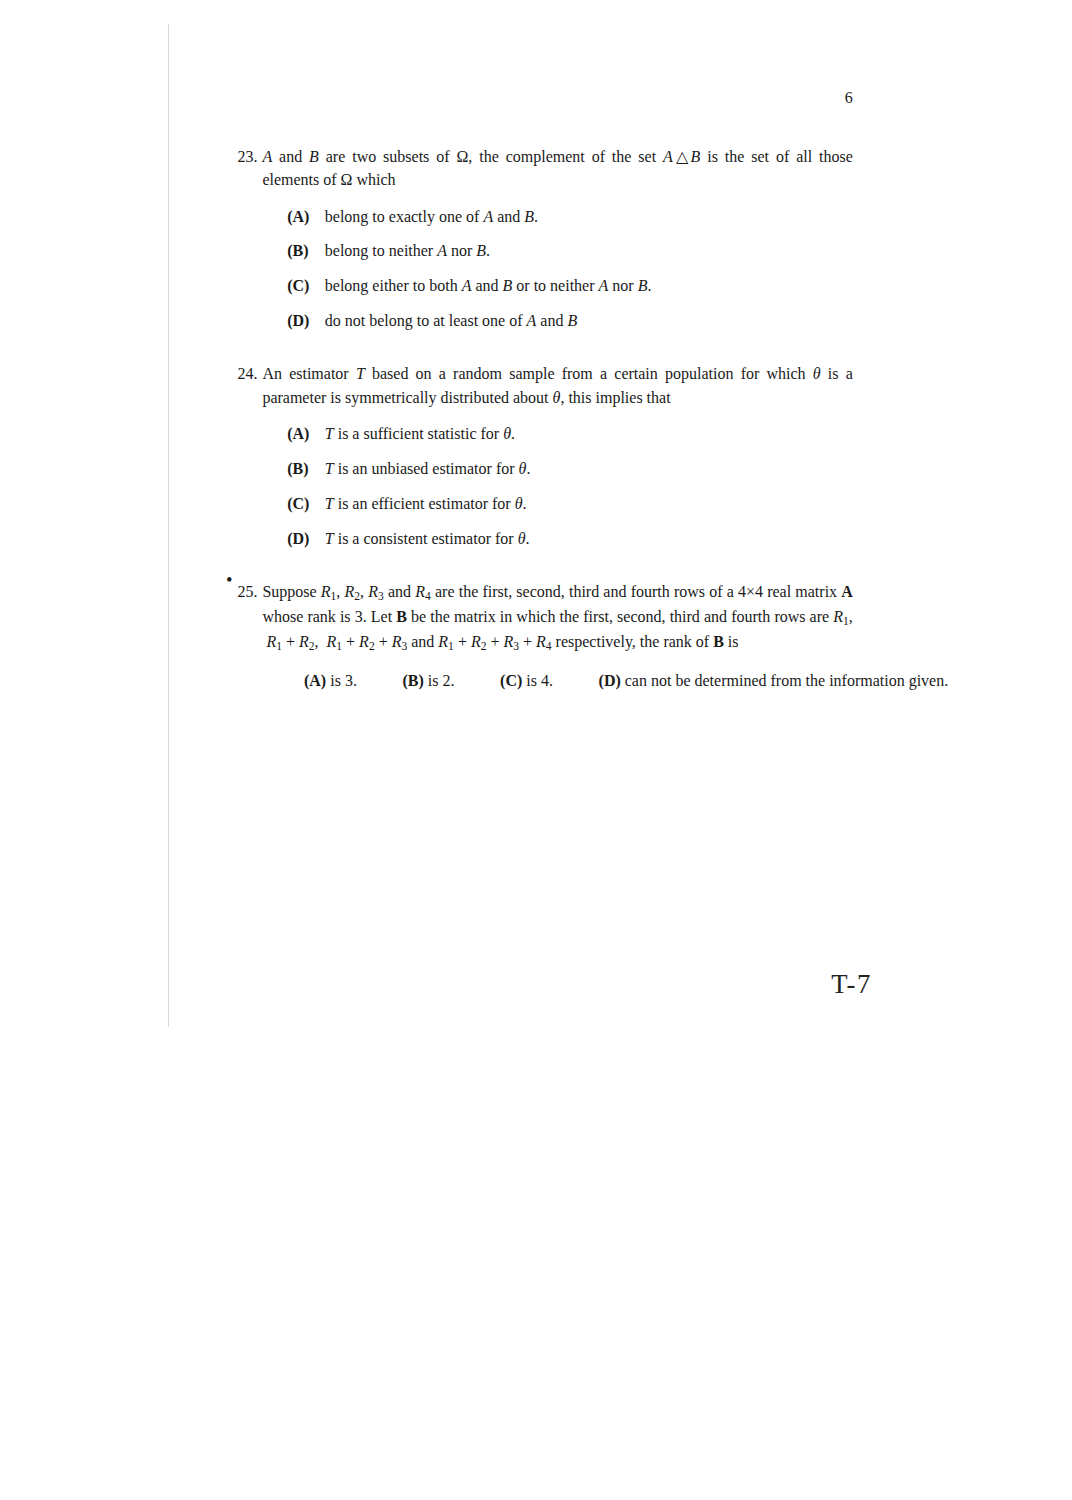6
23.
A and B are two subsets of Ω, the complement of the set A△B is the set of all those elements of Ω which
(A) belong to exactly one of A and B.
(B) belong to neither A nor B.
(C) belong either to both A and B or to neither A nor B.
(D) do not belong to at least one of A and B
24.
An estimator T based on a random sample from a certain population for which θ is a parameter is symmetrically distributed about θ, this implies that
(A) T is a sufficient statistic for θ.
(B) T is an unbiased estimator for θ.
(C) T is an efficient estimator for θ.
(D) T is a consistent estimator for θ.
25.
Suppose R1, R2, R3 and R4 are the first, second, third and fourth rows of a 4×4 real matrix A whose rank is 3. Let B be the matrix in which the first, second, third and fourth rows are R1, R1 + R2, R1 + R2 + R3 and R1 + R2 + R3 + R4 respectively, the rank of B is
(A) is 3. (B) is 2. (C) is 4. (D) can not be determined from the information given.
•
T-7